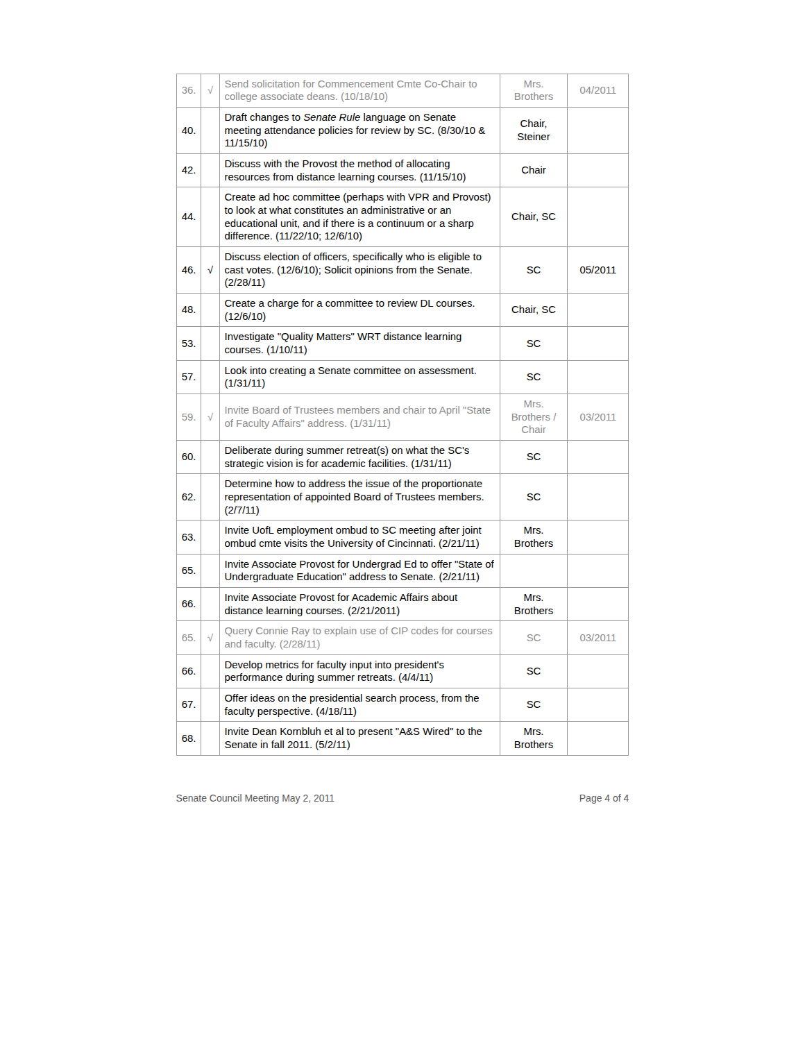| 36. | √ | Send solicitation for Commencement Cmte Co-Chair to college associate deans. (10/18/10) | Mrs. Brothers | 04/2011 |
| 40. | | Draft changes to Senate Rule language on Senate meeting attendance policies for review by SC. (8/30/10 & 11/15/10) | Chair, Steiner | |
| 42. | | Discuss with the Provost the method of allocating resources from distance learning courses. (11/15/10) | Chair | |
| 44. | | Create ad hoc committee (perhaps with VPR and Provost) to look at what constitutes an administrative or an educational unit, and if there is a continuum or a sharp difference. (11/22/10; 12/6/10) | Chair, SC | |
| 46. | √ | Discuss election of officers, specifically who is eligible to cast votes. (12/6/10); Solicit opinions from the Senate. (2/28/11) | SC | 05/2011 |
| 48. | | Create a charge for a committee to review DL courses. (12/6/10) | Chair, SC | |
| 53. | | Investigate "Quality Matters" WRT distance learning courses. (1/10/11) | SC | |
| 57. | | Look into creating a Senate committee on assessment. (1/31/11) | SC | |
| 59. | √ | Invite Board of Trustees members and chair to April "State of Faculty Affairs" address. (1/31/11) | Mrs. Brothers / Chair | 03/2011 |
| 60. | | Deliberate during summer retreat(s) on what the SC's strategic vision is for academic facilities. (1/31/11) | SC | |
| 62. | | Determine how to address the issue of the proportionate representation of appointed Board of Trustees members. (2/7/11) | SC | |
| 63. | | Invite UofL employment ombud to SC meeting after joint ombud cmte visits the University of Cincinnati. (2/21/11) | Mrs. Brothers | |
| 65. | | Invite Associate Provost for Undergrad Ed to offer "State of Undergraduate Education" address to Senate. (2/21/11) | | |
| 66. | | Invite Associate Provost for Academic Affairs about distance learning courses. (2/21/2011) | Mrs. Brothers | |
| 65. | √ | Query Connie Ray to explain use of CIP codes for courses and faculty. (2/28/11) | SC | 03/2011 |
| 66. | | Develop metrics for faculty input into president's performance during summer retreats. (4/4/11) | SC | |
| 67. | | Offer ideas on the presidential search process, from the faculty perspective. (4/18/11) | SC | |
| 68. | | Invite Dean Kornbluh et al to present "A&S Wired" to the Senate in fall 2011. (5/2/11) | Mrs. Brothers | |
Senate Council Meeting May 2, 2011 Page 4 of 4